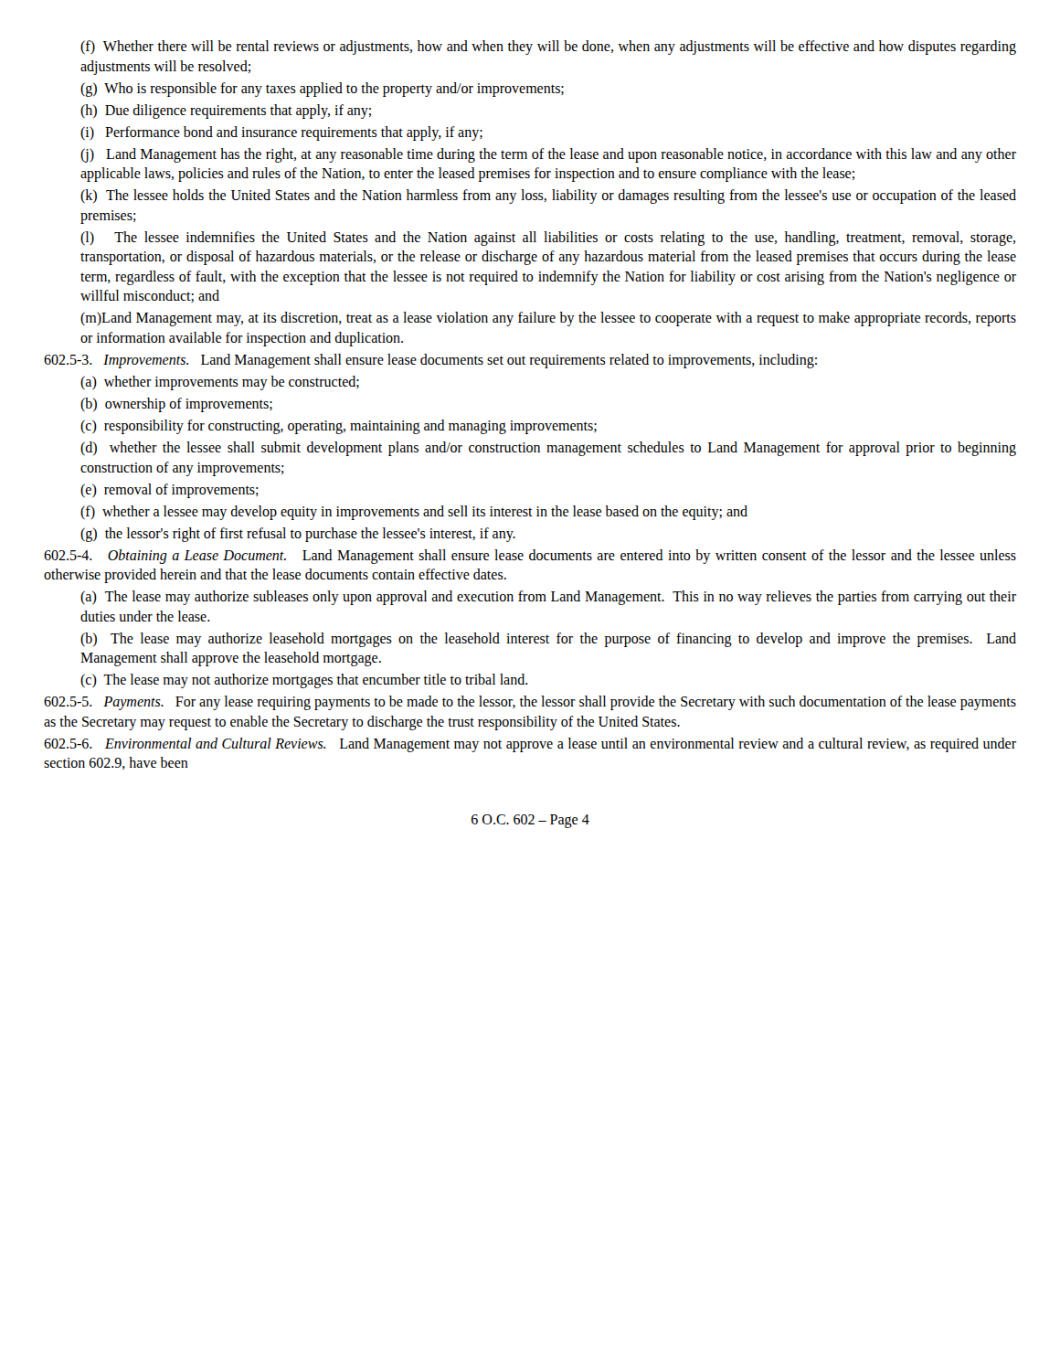(f) Whether there will be rental reviews or adjustments, how and when they will be done, when any adjustments will be effective and how disputes regarding adjustments will be resolved;
(g) Who is responsible for any taxes applied to the property and/or improvements;
(h) Due diligence requirements that apply, if any;
(i) Performance bond and insurance requirements that apply, if any;
(j) Land Management has the right, at any reasonable time during the term of the lease and upon reasonable notice, in accordance with this law and any other applicable laws, policies and rules of the Nation, to enter the leased premises for inspection and to ensure compliance with the lease;
(k) The lessee holds the United States and the Nation harmless from any loss, liability or damages resulting from the lessee's use or occupation of the leased premises;
(l) The lessee indemnifies the United States and the Nation against all liabilities or costs relating to the use, handling, treatment, removal, storage, transportation, or disposal of hazardous materials, or the release or discharge of any hazardous material from the leased premises that occurs during the lease term, regardless of fault, with the exception that the lessee is not required to indemnify the Nation for liability or cost arising from the Nation's negligence or willful misconduct; and
(m)Land Management may, at its discretion, treat as a lease violation any failure by the lessee to cooperate with a request to make appropriate records, reports or information available for inspection and duplication.
602.5-3. Improvements. Land Management shall ensure lease documents set out requirements related to improvements, including:
(a) whether improvements may be constructed;
(b) ownership of improvements;
(c) responsibility for constructing, operating, maintaining and managing improvements;
(d) whether the lessee shall submit development plans and/or construction management schedules to Land Management for approval prior to beginning construction of any improvements;
(e) removal of improvements;
(f) whether a lessee may develop equity in improvements and sell its interest in the lease based on the equity; and
(g) the lessor's right of first refusal to purchase the lessee's interest, if any.
602.5-4. Obtaining a Lease Document. Land Management shall ensure lease documents are entered into by written consent of the lessor and the lessee unless otherwise provided herein and that the lease documents contain effective dates.
(a) The lease may authorize subleases only upon approval and execution from Land Management. This in no way relieves the parties from carrying out their duties under the lease.
(b) The lease may authorize leasehold mortgages on the leasehold interest for the purpose of financing to develop and improve the premises. Land Management shall approve the leasehold mortgage.
(c) The lease may not authorize mortgages that encumber title to tribal land.
602.5-5. Payments. For any lease requiring payments to be made to the lessor, the lessor shall provide the Secretary with such documentation of the lease payments as the Secretary may request to enable the Secretary to discharge the trust responsibility of the United States.
602.5-6. Environmental and Cultural Reviews. Land Management may not approve a lease until an environmental review and a cultural review, as required under section 602.9, have been
6 O.C. 602 – Page 4